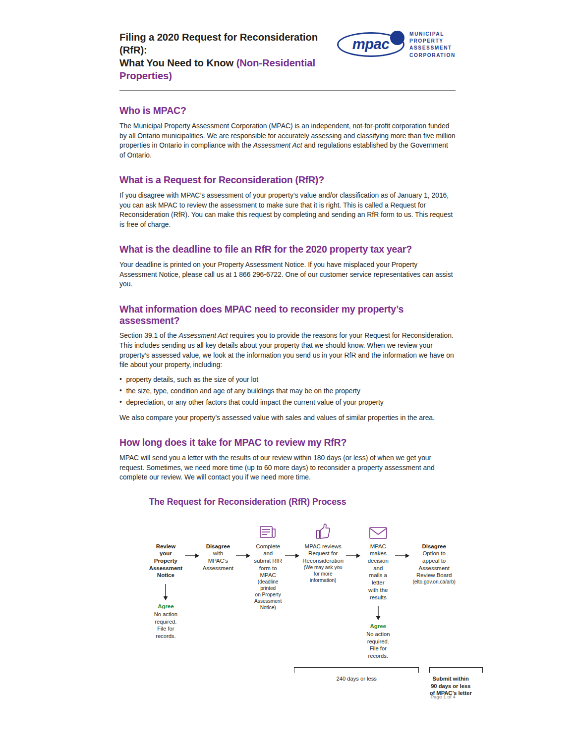Filing a 2020 Request for Reconsideration (RfR):
What You Need to Know (Non-Residential Properties)
mpac
Municipal
Property
Assessment
Corporation
Who is MPAC?
The Municipal Property Assessment Corporation (MPAC) is an independent, not-for-profit corporation funded by all Ontario municipalities. We are responsible for accurately assessing and classifying more than five million properties in Ontario in compliance with the Assessment Act and regulations established by the Government of Ontario.
What is a Request for Reconsideration (RfR)?
If you disagree with MPAC’s assessment of your property’s value and/or classification as of January 1, 2016, you can ask MPAC to review the assessment to make sure that it is right. This is called a Request for Reconsideration (RfR). You can make this request by completing and sending an RfR form to us. This request is free of charge.
What is the deadline to file an RfR for the 2020 property tax year?
Your deadline is printed on your Property Assessment Notice. If you have misplaced your Property Assessment Notice, please call us at 1 866 296-6722. One of our customer service representatives can assist you.
What information does MPAC need to reconsider my property’s assessment?
Section 39.1 of the Assessment Act requires you to provide the reasons for your Request for Reconsideration. This includes sending us all key details about your property that we should know. When we review your property’s assessed value, we look at the information you send us in your RfR and the information we have on file about your property, including:
property details, such as the size of your lot
the size, type, condition and age of any buildings that may be on the property
depreciation, or any other factors that could impact the current value of your property
We also compare your property’s assessed value with sales and values of similar properties in the area.
How long does it take for MPAC to review my RfR?
MPAC will send you a letter with the results of our review within 180 days (or less) of when we get your request. Sometimes, we need more time (up to 60 more days) to reconsider a property assessment and complete our review. We will contact you if we need more time.
The Request for Reconsideration (RfR) Process
Review
your Property
Assessment
Notice
Agree
No action required.
File for records.
Disagree
with
MPAC’s
Assessment
Complete and
submit RfR
form to MPAC
(deadline printed
on Property
Assessment Notice)
MPAC reviews
Request for
Reconsideration
(We may ask you
for more information)
MPAC makes
decision and
mails a letter
with the results
Agree
No action required.
File for records.
Disagree
Option to
appeal to
Assessment
Review Board
(elto.gov.on.ca/arb)
240 days or less
Submit within
90 days or less
of MPAC’s letter
Page 1 of 4